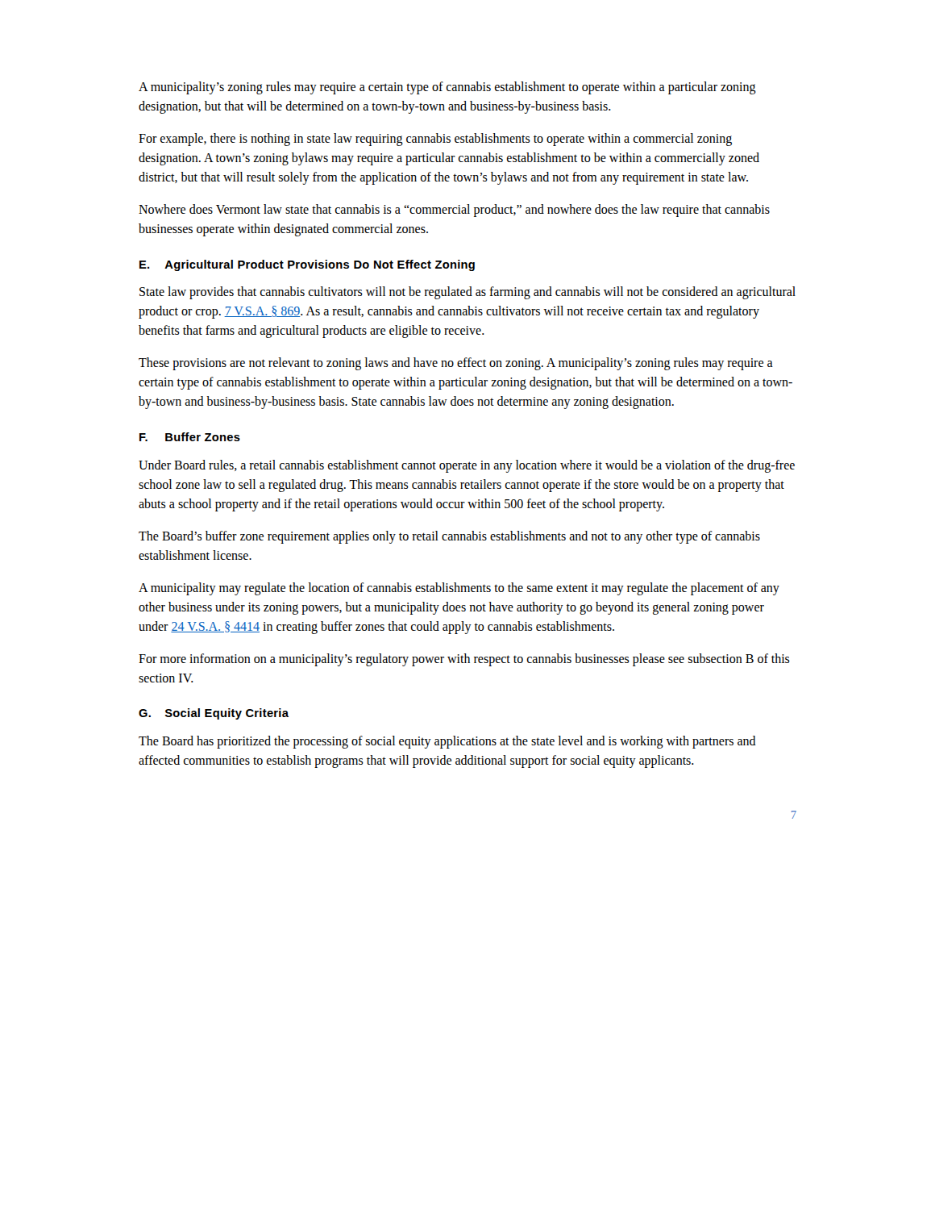A municipality’s zoning rules may require a certain type of cannabis establishment to operate within a particular zoning designation, but that will be determined on a town-by-town and business-by-business basis.
For example, there is nothing in state law requiring cannabis establishments to operate within a commercial zoning designation. A town’s zoning bylaws may require a particular cannabis establishment to be within a commercially zoned district, but that will result solely from the application of the town’s bylaws and not from any requirement in state law.
Nowhere does Vermont law state that cannabis is a “commercial product,” and nowhere does the law require that cannabis businesses operate within designated commercial zones.
E. Agricultural Product Provisions Do Not Effect Zoning
State law provides that cannabis cultivators will not be regulated as farming and cannabis will not be considered an agricultural product or crop. 7 V.S.A. § 869. As a result, cannabis and cannabis cultivators will not receive certain tax and regulatory benefits that farms and agricultural products are eligible to receive.
These provisions are not relevant to zoning laws and have no effect on zoning. A municipality’s zoning rules may require a certain type of cannabis establishment to operate within a particular zoning designation, but that will be determined on a town-by-town and business-by-business basis. State cannabis law does not determine any zoning designation.
F. Buffer Zones
Under Board rules, a retail cannabis establishment cannot operate in any location where it would be a violation of the drug-free school zone law to sell a regulated drug. This means cannabis retailers cannot operate if the store would be on a property that abuts a school property and if the retail operations would occur within 500 feet of the school property.
The Board’s buffer zone requirement applies only to retail cannabis establishments and not to any other type of cannabis establishment license.
A municipality may regulate the location of cannabis establishments to the same extent it may regulate the placement of any other business under its zoning powers, but a municipality does not have authority to go beyond its general zoning power under 24 V.S.A. § 4414 in creating buffer zones that could apply to cannabis establishments.
For more information on a municipality’s regulatory power with respect to cannabis businesses please see subsection B of this section IV.
G. Social Equity Criteria
The Board has prioritized the processing of social equity applications at the state level and is working with partners and affected communities to establish programs that will provide additional support for social equity applicants.
7